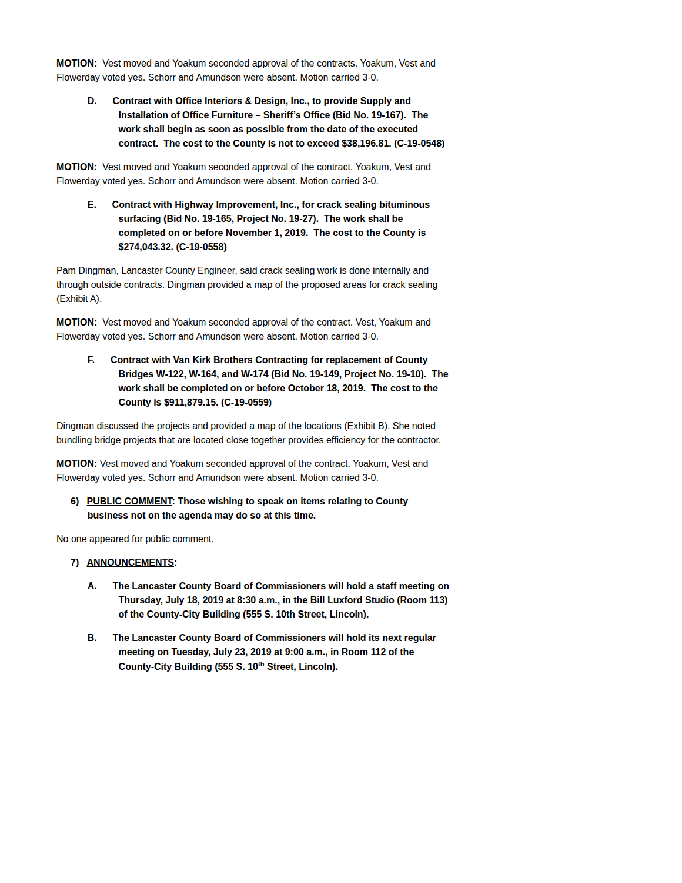MOTION: Vest moved and Yoakum seconded approval of the contracts. Yoakum, Vest and Flowerday voted yes. Schorr and Amundson were absent. Motion carried 3-0.
D. Contract with Office Interiors & Design, Inc., to provide Supply and Installation of Office Furniture – Sheriff’s Office (Bid No. 19-167). The work shall begin as soon as possible from the date of the executed contract. The cost to the County is not to exceed $38,196.81. (C-19-0548)
MOTION: Vest moved and Yoakum seconded approval of the contract. Yoakum, Vest and Flowerday voted yes. Schorr and Amundson were absent. Motion carried 3-0.
E. Contract with Highway Improvement, Inc., for crack sealing bituminous surfacing (Bid No. 19-165, Project No. 19-27). The work shall be completed on or before November 1, 2019. The cost to the County is $274,043.32. (C-19-0558)
Pam Dingman, Lancaster County Engineer, said crack sealing work is done internally and through outside contracts. Dingman provided a map of the proposed areas for crack sealing (Exhibit A).
MOTION: Vest moved and Yoakum seconded approval of the contract. Vest, Yoakum and Flowerday voted yes. Schorr and Amundson were absent. Motion carried 3-0.
F. Contract with Van Kirk Brothers Contracting for replacement of County Bridges W-122, W-164, and W-174 (Bid No. 19-149, Project No. 19-10). The work shall be completed on or before October 18, 2019. The cost to the County is $911,879.15. (C-19-0559)
Dingman discussed the projects and provided a map of the locations (Exhibit B). She noted bundling bridge projects that are located close together provides efficiency for the contractor.
MOTION: Vest moved and Yoakum seconded approval of the contract. Yoakum, Vest and Flowerday voted yes. Schorr and Amundson were absent. Motion carried 3-0.
6) PUBLIC COMMENT: Those wishing to speak on items relating to County business not on the agenda may do so at this time.
No one appeared for public comment.
7) ANNOUNCEMENTS:
A. The Lancaster County Board of Commissioners will hold a staff meeting on Thursday, July 18, 2019 at 8:30 a.m., in the Bill Luxford Studio (Room 113) of the County-City Building (555 S. 10th Street, Lincoln).
B. The Lancaster County Board of Commissioners will hold its next regular meeting on Tuesday, July 23, 2019 at 9:00 a.m., in Room 112 of the County-City Building (555 S. 10th Street, Lincoln).